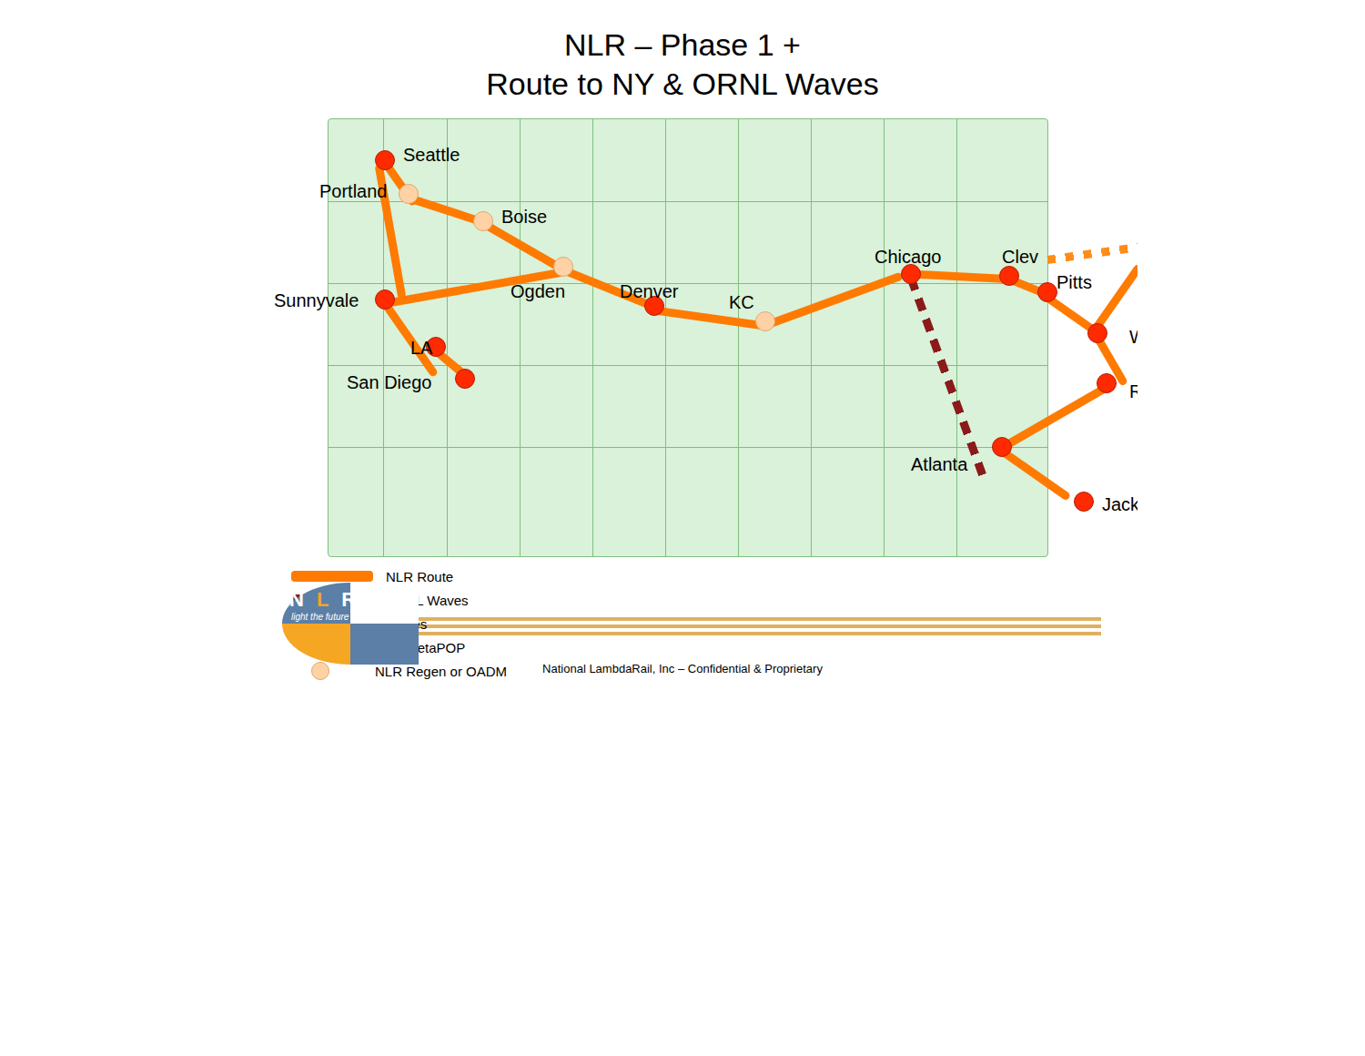NLR – Phase 1 +
Route to NY & ORNL Waves
Seattle
Portland
Boise
Sunnyvale
Ogden
Denver
KC
Chicago
Clev
Pitts
New York
Wash DC
Raleigh
Atlanta
Jacksonville
LA
San Diego
NLR Route
ORNL Waves
Waves
NLR MetaPOP
NLR Regen or OADM
N L R
light the future
National LambdaRail, Inc – Confidential & Proprietary